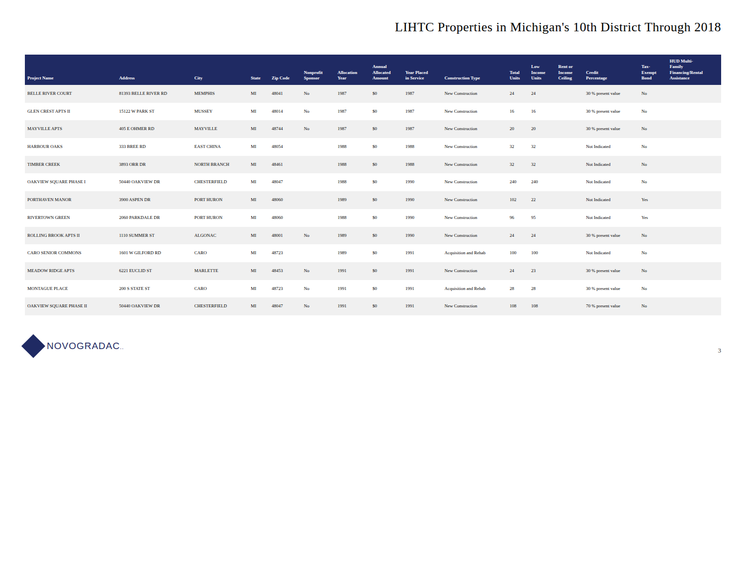LIHTC Properties in Michigan's 10th District Through 2018
| Project Name | Address | City | State | Zip Code | Nonprofit Sponsor | Allocation Year | Annual Allocated Amount | Year Placed in Service | Construction Type | Total Units | Low Income Units | Rent or Income Ceiling | Credit Percentage | Tax- Exempt Bond | HUD Multi- Family Financing/Rental Assistance |
| --- | --- | --- | --- | --- | --- | --- | --- | --- | --- | --- | --- | --- | --- | --- | --- |
| BELLE RIVER COURT | 81393 BELLE RIVER RD | MEMPHIS | MI | 48041 | No | 1987 | $0 | 1987 | New Construction | 24 | 24 | | 30 % present value | No | |
| GLEN CREST APTS II | 15122 W PARK ST | MUSSEY | MI | 48014 | No | 1987 | $0 | 1987 | New Construction | 16 | 16 | | 30 % present value | No | |
| MAYVILLE APTS | 405 E OHMER RD | MAYVILLE | MI | 48744 | No | 1987 | $0 | 1987 | New Construction | 20 | 20 | | 30 % present value | No | |
| HARBOUR OAKS | 333 BREE RD | EAST CHINA | MI | 48054 | | 1988 | $0 | 1988 | New Construction | 32 | 32 | | Not Indicated | No | |
| TIMBER CREEK | 3893 ORR DR | NORTH BRANCH | MI | 48461 | | 1988 | $0 | 1988 | New Construction | 32 | 32 | | Not Indicated | No | |
| OAKVIEW SQUARE PHASE I | 50440 OAKVIEW DR | CHESTERFIELD | MI | 48047 | | 1988 | $0 | 1990 | New Construction | 240 | 240 | | Not Indicated | No | |
| PORTHAVEN MANOR | 3900 ASPEN DR | PORT HURON | MI | 48060 | | 1989 | $0 | 1990 | New Construction | 102 | 22 | | Not Indicated | Yes | |
| RIVERTOWN GREEN | 2060 PARKDALE DR | PORT HURON | MI | 48060 | | 1988 | $0 | 1990 | New Construction | 96 | 95 | | Not Indicated | Yes | |
| ROLLING BROOK APTS II | 1110 SUMMER ST | ALGONAC | MI | 48001 | No | 1989 | $0 | 1990 | New Construction | 24 | 24 | | 30 % present value | No | |
| CARO SENIOR COMMONS | 1601 W GILFORD RD | CARO | MI | 48723 | | 1989 | $0 | 1991 | Acquisition and Rehab | 100 | 100 | | Not Indicated | No | |
| MEADOW RIDGE APTS | 6221 EUCLID ST | MARLETTE | MI | 48453 | No | 1991 | $0 | 1991 | New Construction | 24 | 23 | | 30 % present value | No | |
| MONTAGUE PLACE | 200 S STATE ST | CARO | MI | 48723 | No | 1991 | $0 | 1991 | Acquisition and Rehab | 28 | 28 | | 30 % present value | No | |
| OAKVIEW SQUARE PHASE II | 50440 OAKVIEW DR | CHESTERFIELD | MI | 48047 | No | 1991 | $0 | 1991 | New Construction | 108 | 108 | | 70 % present value | No | |
NOVOGRADAC..
3